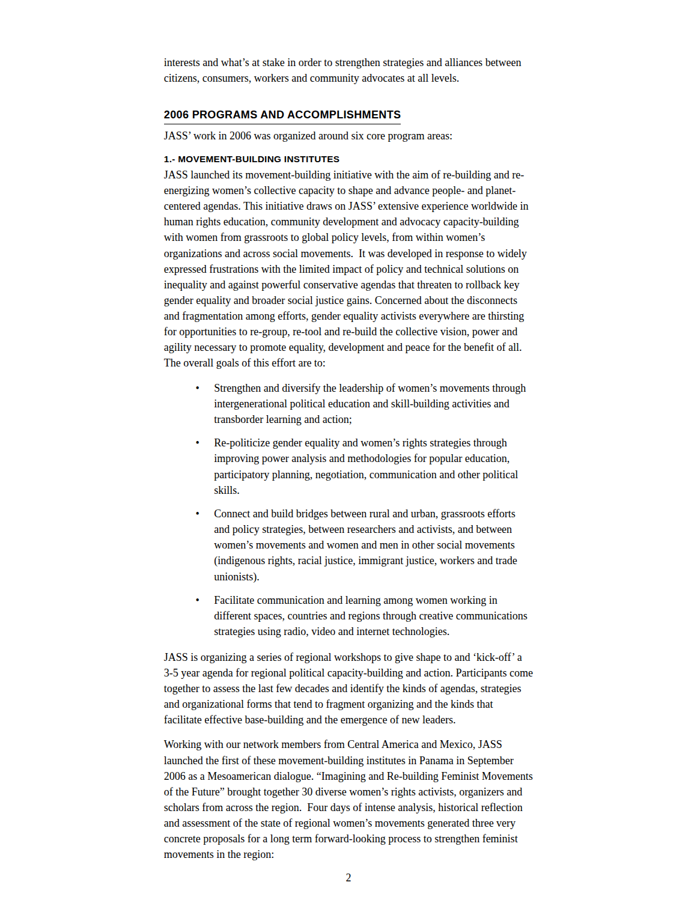interests and what’s at stake in order to strengthen strategies and alliances between citizens, consumers, workers and community advocates at all levels.
2006 PROGRAMS AND ACCOMPLISHMENTS
JASS’ work in 2006 was organized around six core program areas:
1.- MOVEMENT-BUILDING INSTITUTES
JASS launched its movement-building initiative with the aim of re-building and re-energizing women’s collective capacity to shape and advance people- and planet-centered agendas. This initiative draws on JASS’ extensive experience worldwide in human rights education, community development and advocacy capacity-building with women from grassroots to global policy levels, from within women’s organizations and across social movements. It was developed in response to widely expressed frustrations with the limited impact of policy and technical solutions on inequality and against powerful conservative agendas that threaten to rollback key gender equality and broader social justice gains. Concerned about the disconnects and fragmentation among efforts, gender equality activists everywhere are thirsting for opportunities to re-group, re-tool and re-build the collective vision, power and agility necessary to promote equality, development and peace for the benefit of all. The overall goals of this effort are to:
Strengthen and diversify the leadership of women’s movements through intergenerational political education and skill-building activities and transborder learning and action;
Re-politicize gender equality and women’s rights strategies through improving power analysis and methodologies for popular education, participatory planning, negotiation, communication and other political skills.
Connect and build bridges between rural and urban, grassroots efforts and policy strategies, between researchers and activists, and between women’s movements and women and men in other social movements (indigenous rights, racial justice, immigrant justice, workers and trade unionists).
Facilitate communication and learning among women working in different spaces, countries and regions through creative communications strategies using radio, video and internet technologies.
JASS is organizing a series of regional workshops to give shape to and ‘kick-off’ a 3-5 year agenda for regional political capacity-building and action. Participants come together to assess the last few decades and identify the kinds of agendas, strategies and organizational forms that tend to fragment organizing and the kinds that facilitate effective base-building and the emergence of new leaders.
Working with our network members from Central America and Mexico, JASS launched the first of these movement-building institutes in Panama in September 2006 as a Mesoamerican dialogue. “Imagining and Re-building Feminist Movements of the Future” brought together 30 diverse women’s rights activists, organizers and scholars from across the region. Four days of intense analysis, historical reflection and assessment of the state of regional women’s movements generated three very concrete proposals for a long term forward-looking process to strengthen feminist movements in the region:
2